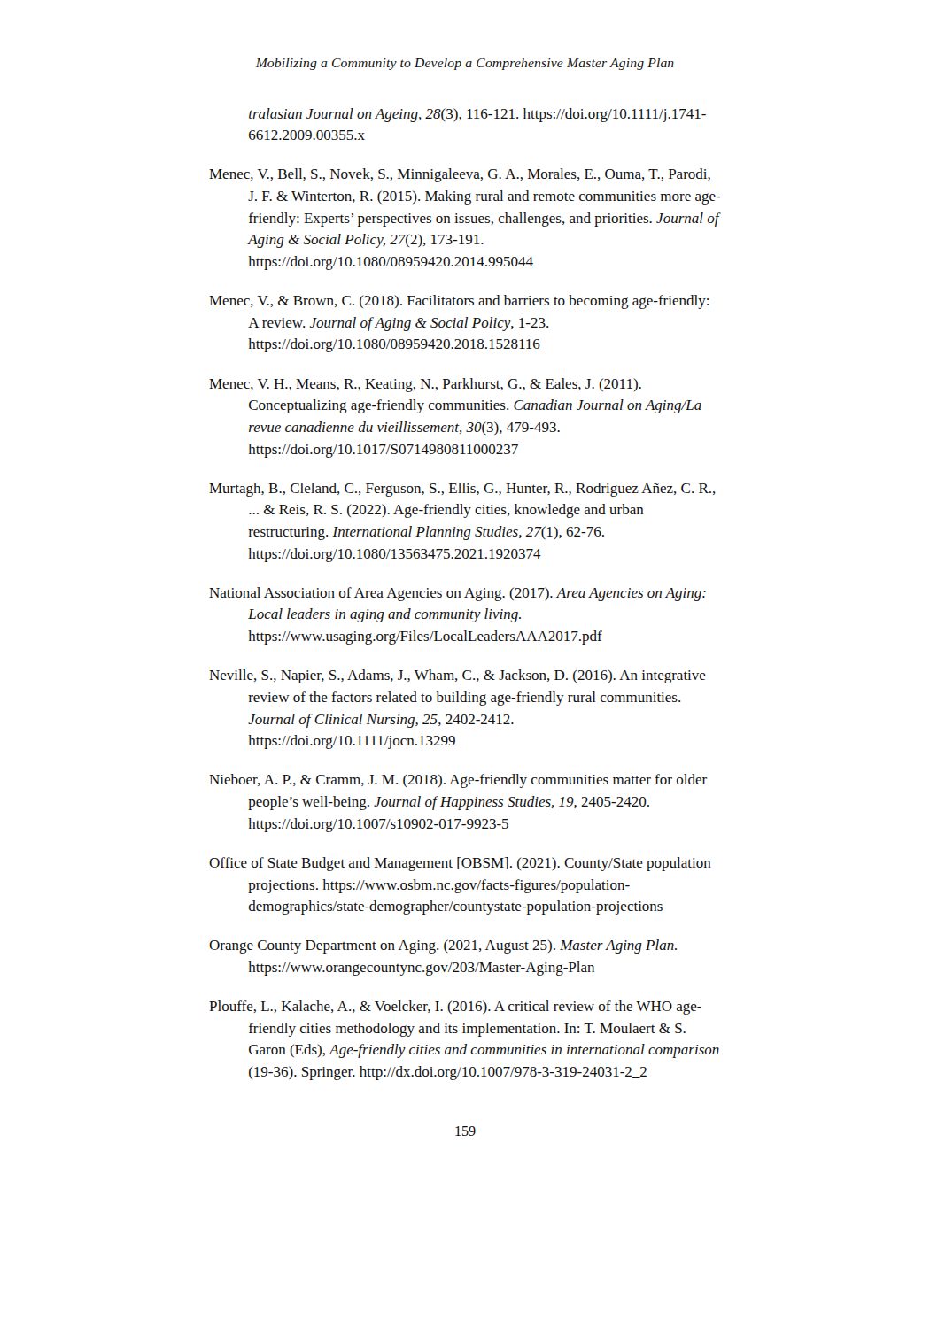Mobilizing a Community to Develop a Comprehensive Master Aging Plan
tralasian Journal on Ageing, 28(3), 116-121. https://doi.org/10.1111/j.1741-6612.2009.00355.x
Menec, V., Bell, S., Novek, S., Minnigaleeva, G. A., Morales, E., Ouma, T., Parodi, J. F. & Winterton, R. (2015). Making rural and remote communities more age-friendly: Experts’ perspectives on issues, challenges, and priorities. Journal of Aging & Social Policy, 27(2), 173-191. https://doi.org/10.1080/08959420.2014.995044
Menec, V., & Brown, C. (2018). Facilitators and barriers to becoming age-friendly: A review. Journal of Aging & Social Policy, 1-23. https://doi.org/10.1080/08959420.2018.1528116
Menec, V. H., Means, R., Keating, N., Parkhurst, G., & Eales, J. (2011). Conceptualizing age-friendly communities. Canadian Journal on Aging/La revue canadienne du vieillissement, 30(3), 479-493. https://doi.org/10.1017/S0714980811000237
Murtagh, B., Cleland, C., Ferguson, S., Ellis, G., Hunter, R., Rodriguez Añez, C. R., ... & Reis, R. S. (2022). Age-friendly cities, knowledge and urban restructuring. International Planning Studies, 27(1), 62-76. https://doi.org/10.1080/13563475.2021.1920374
National Association of Area Agencies on Aging. (2017). Area Agencies on Aging: Local leaders in aging and community living. https://www.usaging.org/Files/LocalLeadersAAA2017.pdf
Neville, S., Napier, S., Adams, J., Wham, C., & Jackson, D. (2016). An integrative review of the factors related to building age-friendly rural communities. Journal of Clinical Nursing, 25, 2402-2412. https://doi.org/10.1111/jocn.13299
Nieboer, A. P., & Cramm, J. M. (2018). Age-friendly communities matter for older people’s well-being. Journal of Happiness Studies, 19, 2405-2420. https://doi.org/10.1007/s10902-017-9923-5
Office of State Budget and Management [OBSM]. (2021). County/State population projections. https://www.osbm.nc.gov/facts-figures/population-demographics/state-demographer/countystate-population-projections
Orange County Department on Aging. (2021, August 25). Master Aging Plan. https://www.orangecountync.gov/203/Master-Aging-Plan
Plouffe, L., Kalache, A., & Voelcker, I. (2016). A critical review of the WHO age-friendly cities methodology and its implementation. In: T. Moulaert & S. Garon (Eds), Age-friendly cities and communities in international comparison (19-36). Springer. http://dx.doi.org/10.1007/978-3-319-24031-2_2
159